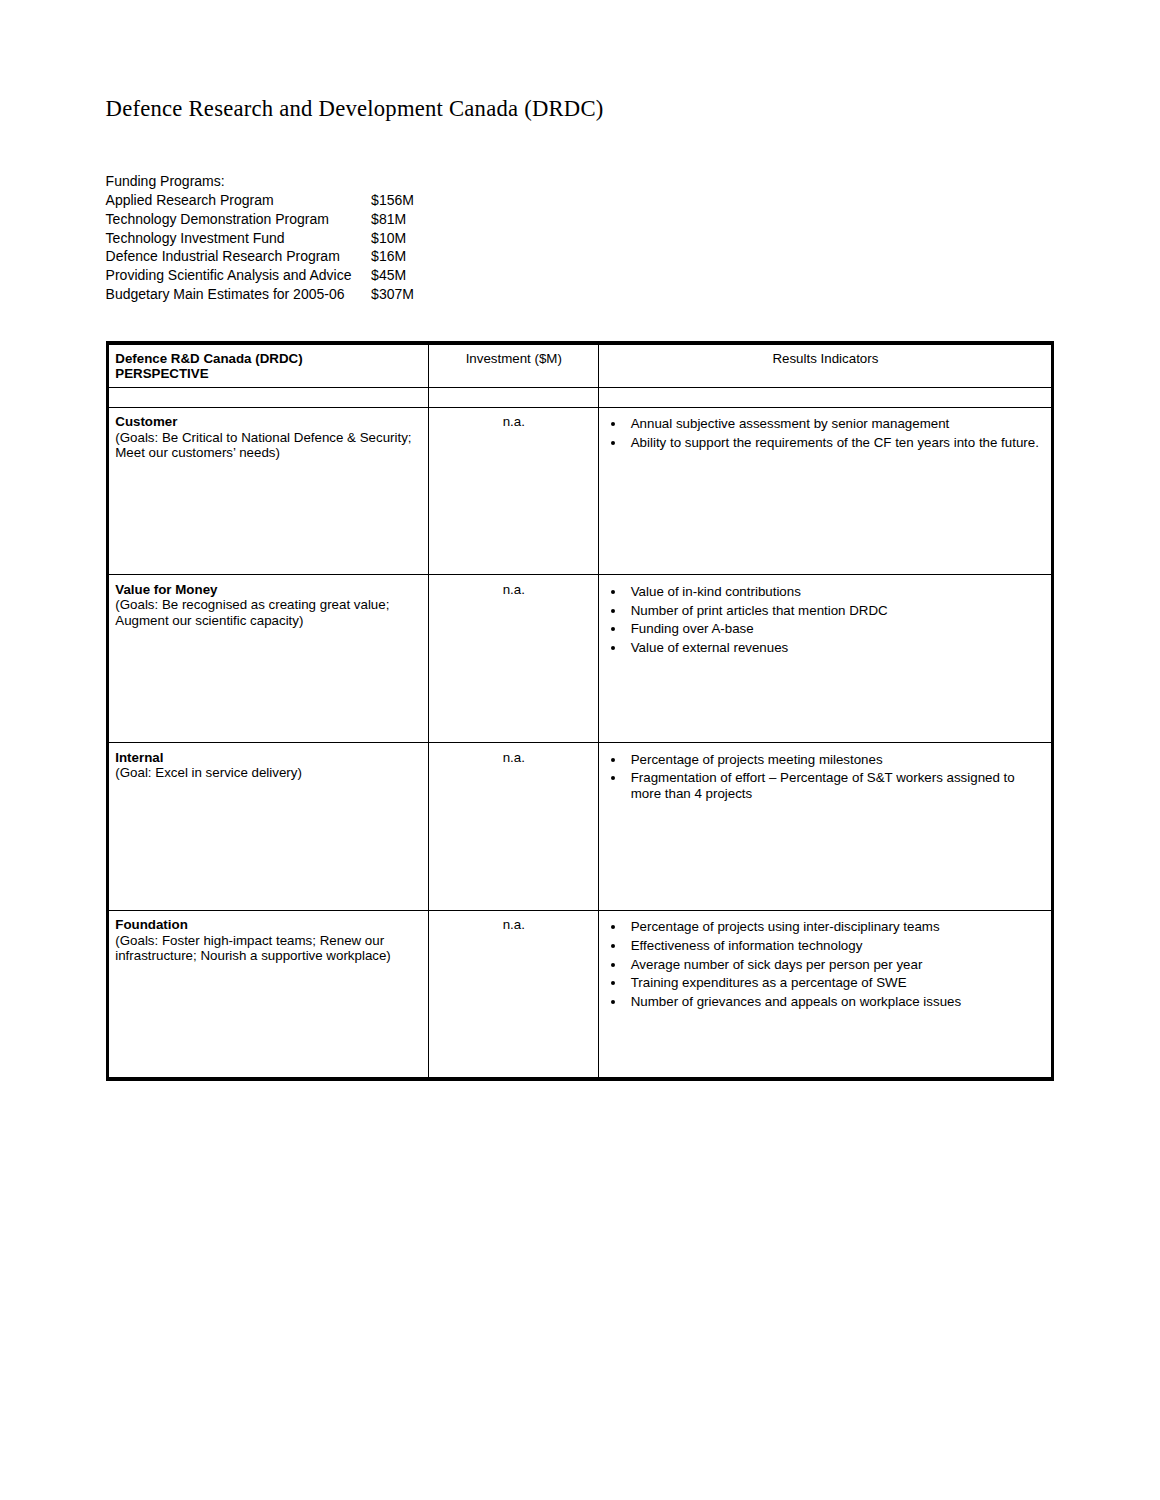Defence Research and Development Canada (DRDC)
| Funding Programs: | |
| Applied Research Program | $156M |
| Technology Demonstration Program | $81M |
| Technology Investment Fund | $10M |
| Defence Industrial Research Program | $16M |
| Providing Scientific Analysis and Advice | $45M |
| Budgetary Main Estimates for 2005-06 | $307M |
| Defence R&D Canada (DRDC) PERSPECTIVE | Investment ($M) | Results Indicators |
| --- | --- | --- |
| Customer (Goals: Be Critical to National Defence & Security; Meet our customers’ needs) | n.a. | Annual subjective assessment by senior management Ability to support the requirements of the CF ten years into the future. |
| Value for Money (Goals: Be recognised as creating great value; Augment our scientific capacity) | n.a. | Value of in-kind contributions Number of print articles that mention DRDC Funding over A-base Value of external revenues |
| Internal (Goal: Excel in service delivery) | n.a. | Percentage of projects meeting milestones Fragmentation of effort – Percentage of S&T workers assigned to more than 4 projects |
| Foundation (Goals: Foster high-impact teams; Renew our infrastructure; Nourish a supportive workplace) | n.a. | Percentage of projects using inter-disciplinary teams Effectiveness of information technology Average number of sick days per person per year Training expenditures as a percentage of SWE Number of grievances and appeals on workplace issues |